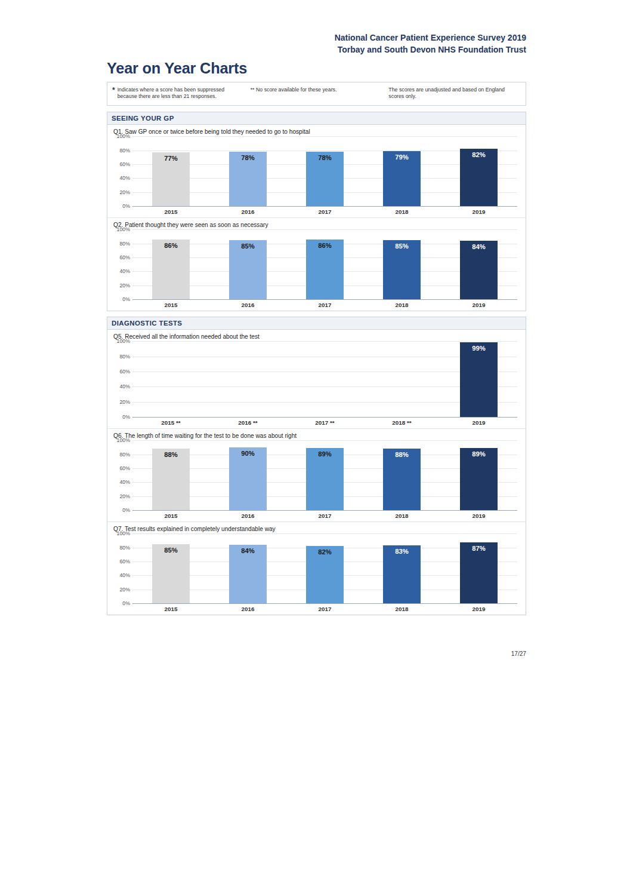National Cancer Patient Experience Survey 2019
Torbay and South Devon NHS Foundation Trust
Year on Year Charts
*Indicates where a score has been suppressed because there are less than 21 responses.
** No score available for these years.
The scores are unadjusted and based on England scores only.
SEEING YOUR GP
Q1. Saw GP once or twice before being told they needed to go to hospital
100%
80%
60%
40%
20%
0%
77%
78%
78%
79%
82%
2015
2016
2017
2018
2019
Q2. Patient thought they were seen as soon as necessary
100%
80%
60%
40%
20%
0%
86%
85%
86%
85%
84%
2015
2016
2017
2018
2019
DIAGNOSTIC TESTS
Q5. Received all the information needed about the test
100%
80%
60%
40%
20%
0%
99%
2015 **
2016 **
2017 **
2018 **
2019
Q6. The length of time waiting for the test to be done was about right
100%
80%
60%
40%
20%
0%
88%
90%
89%
88%
89%
2015
2016
2017
2018
2019
Q7. Test results explained in completely understandable way
100%
80%
60%
40%
20%
0%
85%
84%
82%
83%
87%
2015
2016
2017
2018
2019
17/27